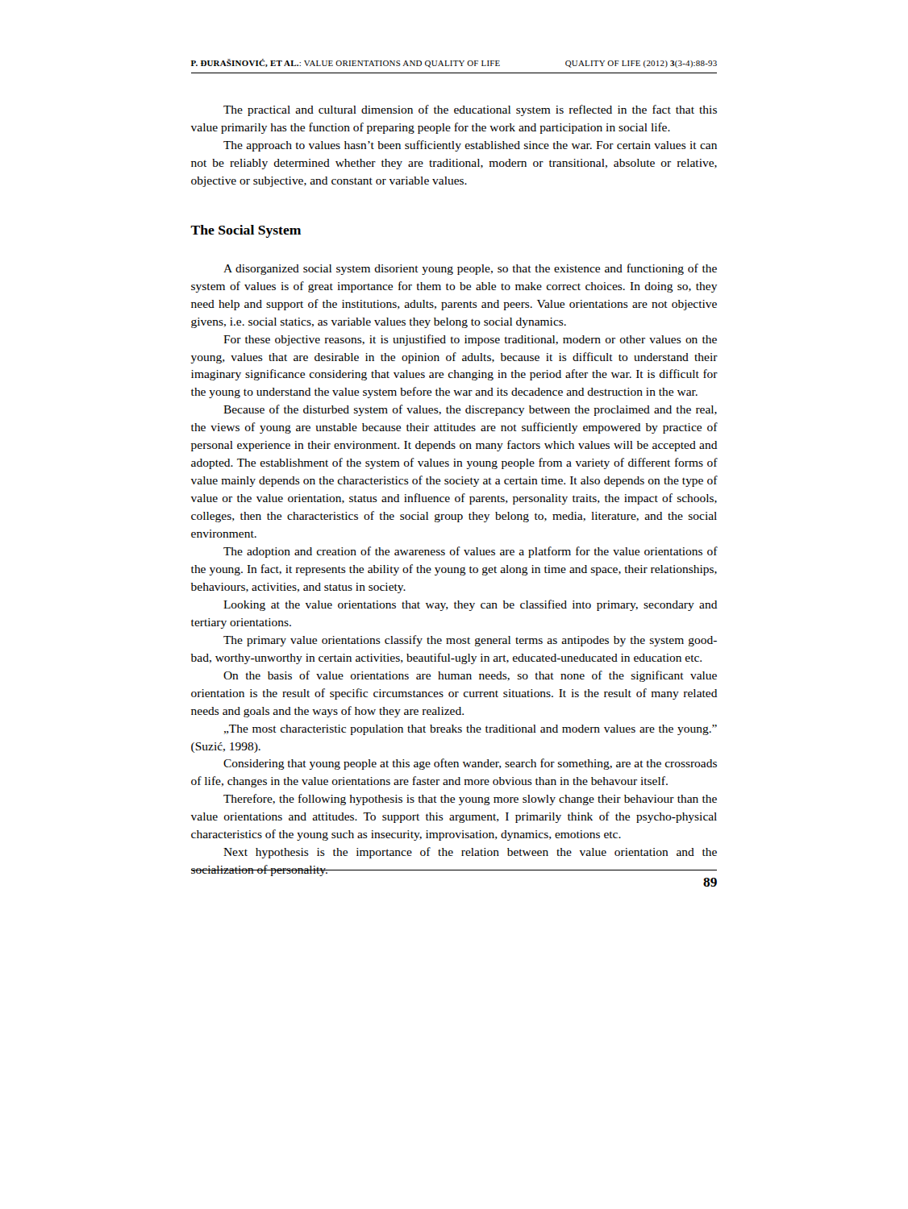P. Đurašinović, et al.: Value Orientations and Quality of Life
Quality of Life (2012) 3(3-4):88-93
The practical and cultural dimension of the educational system is reflected in the fact that this value primarily has the function of preparing people for the work and participation in social life.
The approach to values hasn’t been sufficiently established since the war. For certain values it can not be reliably determined whether they are traditional, modern or transitional, absolute or relative, objective or subjective, and constant or variable values.
The Social System
A disorganized social system disorient young people, so that the existence and functioning of the system of values is of great importance for them to be able to make correct choices. In doing so, they need help and support of the institutions, adults, parents and peers. Value orientations are not objective givens, i.e. social statics, as variable values they belong to social dynamics.
For these objective reasons, it is unjustified to impose traditional, modern or other values on the young, values that are desirable in the opinion of adults, because it is difficult to understand their imaginary significance considering that values are changing in the period after the war. It is difficult for the young to understand the value system before the war and its decadence and destruction in the war.
Because of the disturbed system of values, the discrepancy between the proclaimed and the real, the views of young are unstable because their attitudes are not sufficiently empowered by practice of personal experience in their environment. It depends on many factors which values will be accepted and adopted. The establishment of the system of values in young people from a variety of different forms of value mainly depends on the characteristics of the society at a certain time. It also depends on the type of value or the value orientation, status and influence of parents, personality traits, the impact of schools, colleges, then the characteristics of the social group they belong to, media, literature, and the social environment.
The adoption and creation of the awareness of values are a platform for the value orientations of the young. In fact, it represents the ability of the young to get along in time and space, their relationships, behaviours, activities, and status in society.
Looking at the value orientations that way, they can be classified into primary, secondary and tertiary orientations.
The primary value orientations classify the most general terms as antipodes by the system good-bad, worthy-unworthy in certain activities, beautiful-ugly in art, educated-uneducated in education etc.
On the basis of value orientations are human needs, so that none of the significant value orientation is the result of specific circumstances or current situations. It is the result of many related needs and goals and the ways of how they are realized.
„The most characteristic population that breaks the traditional and modern values are the young.” (Suzić, 1998).
Considering that young people at this age often wander, search for something, are at the crossroads of life, changes in the value orientations are faster and more obvious than in the behavour itself.
Therefore, the following hypothesis is that the young more slowly change their behaviour than the value orientations and attitudes. To support this argument, I primarily think of the psycho-physical characteristics of the young such as insecurity, improvisation, dynamics, emotions etc.
Next hypothesis is the importance of the relation between the value orientation and the socialization of personality.
89